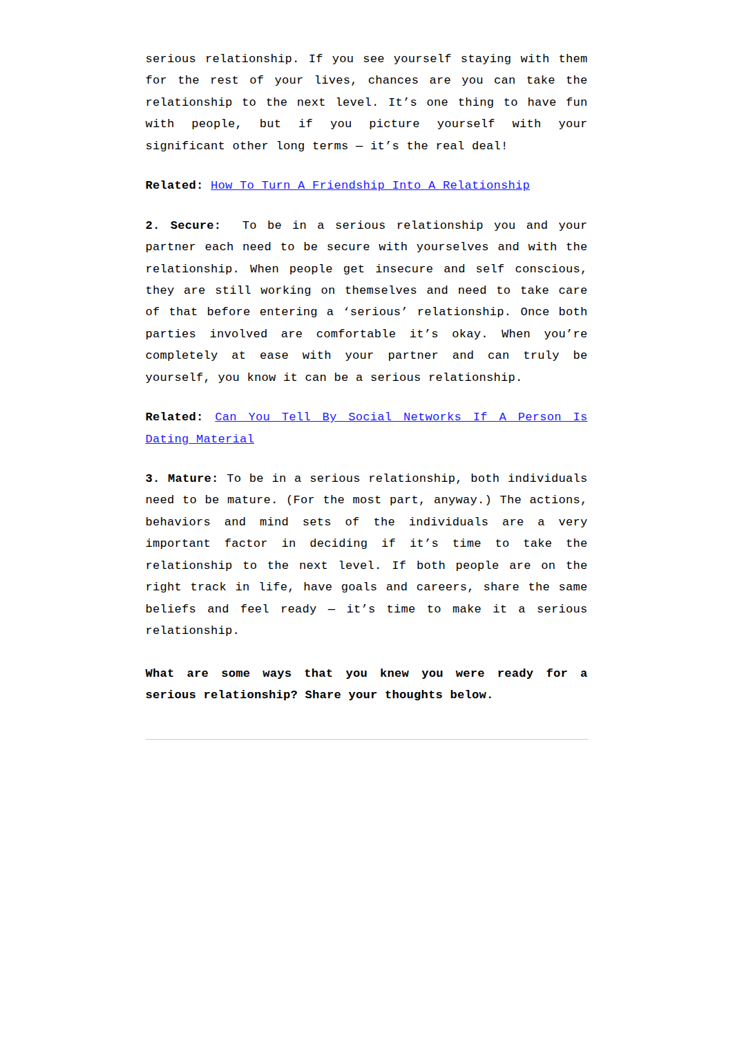serious relationship. If you see yourself staying with them for the rest of your lives, chances are you can take the relationship to the next level. It’s one thing to have fun with people, but if you picture yourself with your significant other long terms — it’s the real deal!
Related: How To Turn A Friendship Into A Relationship
2. Secure: To be in a serious relationship you and your partner each need to be secure with yourselves and with the relationship. When people get insecure and self conscious, they are still working on themselves and need to take care of that before entering a ‘serious’ relationship. Once both parties involved are comfortable it’s okay. When you’re completely at ease with your partner and can truly be yourself, you know it can be a serious relationship.
Related: Can You Tell By Social Networks If A Person Is Dating Material
3. Mature: To be in a serious relationship, both individuals need to be mature. (For the most part, anyway.) The actions, behaviors and mind sets of the individuals are a very important factor in deciding if it’s time to take the relationship to the next level. If both people are on the right track in life, have goals and careers, share the same beliefs and feel ready — it’s time to make it a serious relationship.
What are some ways that you knew you were ready for a serious relationship? Share your thoughts below.